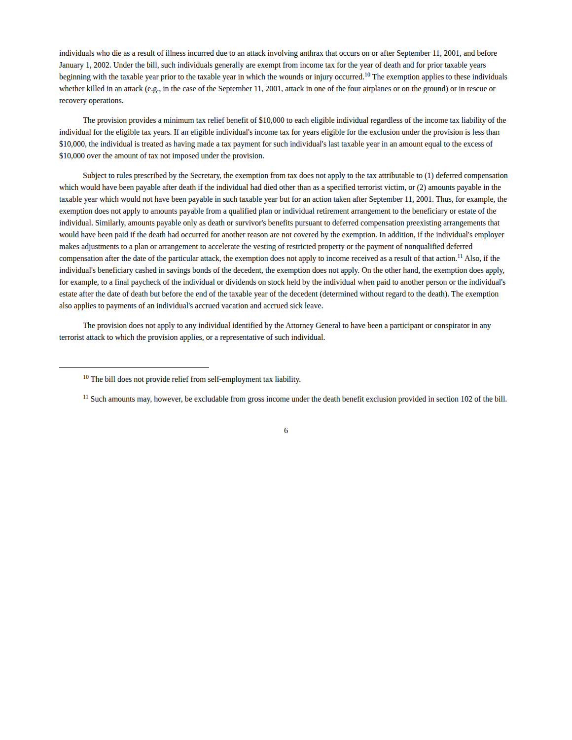individuals who die as a result of illness incurred due to an attack involving anthrax that occurs on or after September 11, 2001, and before January 1, 2002. Under the bill, such individuals generally are exempt from income tax for the year of death and for prior taxable years beginning with the taxable year prior to the taxable year in which the wounds or injury occurred.10 The exemption applies to these individuals whether killed in an attack (e.g., in the case of the September 11, 2001, attack in one of the four airplanes or on the ground) or in rescue or recovery operations.
The provision provides a minimum tax relief benefit of $10,000 to each eligible individual regardless of the income tax liability of the individual for the eligible tax years. If an eligible individual's income tax for years eligible for the exclusion under the provision is less than $10,000, the individual is treated as having made a tax payment for such individual's last taxable year in an amount equal to the excess of $10,000 over the amount of tax not imposed under the provision.
Subject to rules prescribed by the Secretary, the exemption from tax does not apply to the tax attributable to (1) deferred compensation which would have been payable after death if the individual had died other than as a specified terrorist victim, or (2) amounts payable in the taxable year which would not have been payable in such taxable year but for an action taken after September 11, 2001. Thus, for example, the exemption does not apply to amounts payable from a qualified plan or individual retirement arrangement to the beneficiary or estate of the individual. Similarly, amounts payable only as death or survivor's benefits pursuant to deferred compensation preexisting arrangements that would have been paid if the death had occurred for another reason are not covered by the exemption. In addition, if the individual's employer makes adjustments to a plan or arrangement to accelerate the vesting of restricted property or the payment of nonqualified deferred compensation after the date of the particular attack, the exemption does not apply to income received as a result of that action.11 Also, if the individual's beneficiary cashed in savings bonds of the decedent, the exemption does not apply. On the other hand, the exemption does apply, for example, to a final paycheck of the individual or dividends on stock held by the individual when paid to another person or the individual's estate after the date of death but before the end of the taxable year of the decedent (determined without regard to the death). The exemption also applies to payments of an individual's accrued vacation and accrued sick leave.
The provision does not apply to any individual identified by the Attorney General to have been a participant or conspirator in any terrorist attack to which the provision applies, or a representative of such individual.
10 The bill does not provide relief from self-employment tax liability.
11 Such amounts may, however, be excludable from gross income under the death benefit exclusion provided in section 102 of the bill.
6